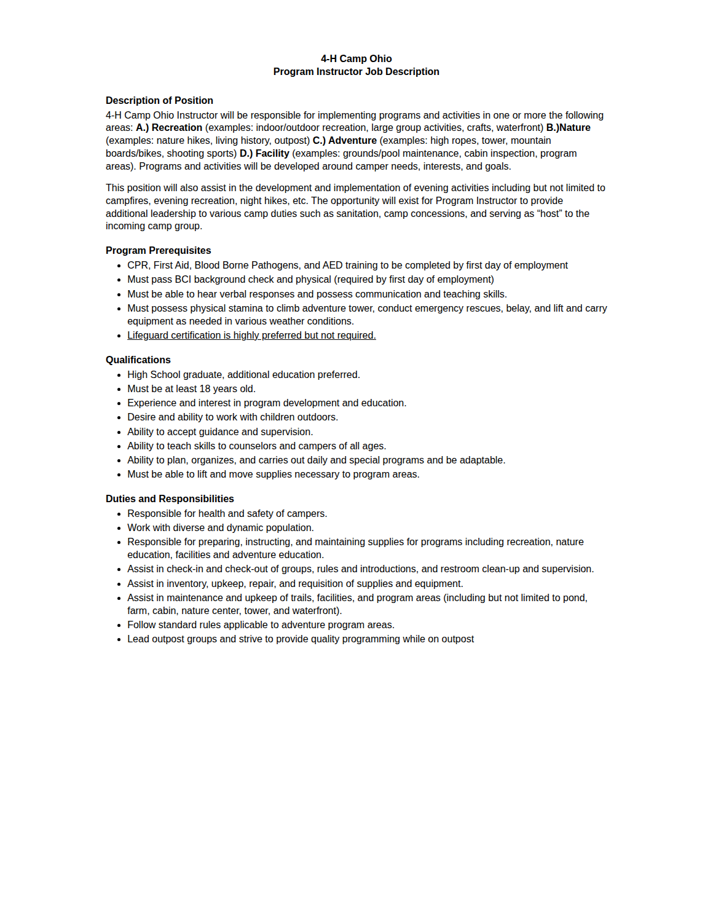4-H Camp Ohio
Program Instructor Job Description
Description of Position
4-H Camp Ohio Instructor will be responsible for implementing programs and activities in one or more the following areas: A.) Recreation (examples: indoor/outdoor recreation, large group activities, crafts, waterfront) B.)Nature (examples: nature hikes, living history, outpost) C.) Adventure (examples: high ropes, tower, mountain boards/bikes, shooting sports) D.) Facility (examples: grounds/pool maintenance, cabin inspection, program areas). Programs and activities will be developed around camper needs, interests, and goals.
This position will also assist in the development and implementation of evening activities including but not limited to campfires, evening recreation, night hikes, etc. The opportunity will exist for Program Instructor to provide additional leadership to various camp duties such as sanitation, camp concessions, and serving as “host” to the incoming camp group.
Program Prerequisites
CPR, First Aid, Blood Borne Pathogens, and AED training to be completed by first day of employment
Must pass BCI background check and physical (required by first day of employment)
Must be able to hear verbal responses and possess communication and teaching skills.
Must possess physical stamina to climb adventure tower, conduct emergency rescues, belay, and lift and carry equipment as needed in various weather conditions.
Lifeguard certification is highly preferred but not required.
Qualifications
High School graduate, additional education preferred.
Must be at least 18 years old.
Experience and interest in program development and education.
Desire and ability to work with children outdoors.
Ability to accept guidance and supervision.
Ability to teach skills to counselors and campers of all ages.
Ability to plan, organizes, and carries out daily and special programs and be adaptable.
Must be able to lift and move supplies necessary to program areas.
Duties and Responsibilities
Responsible for health and safety of campers.
Work with diverse and dynamic population.
Responsible for preparing, instructing, and maintaining supplies for programs including recreation, nature education, facilities and adventure education.
Assist in check-in and check-out of groups, rules and introductions, and restroom clean-up and supervision.
Assist in inventory, upkeep, repair, and requisition of supplies and equipment.
Assist in maintenance and upkeep of trails, facilities, and program areas (including but not limited to pond, farm, cabin, nature center, tower, and waterfront).
Follow standard rules applicable to adventure program areas.
Lead outpost groups and strive to provide quality programming while on outpost